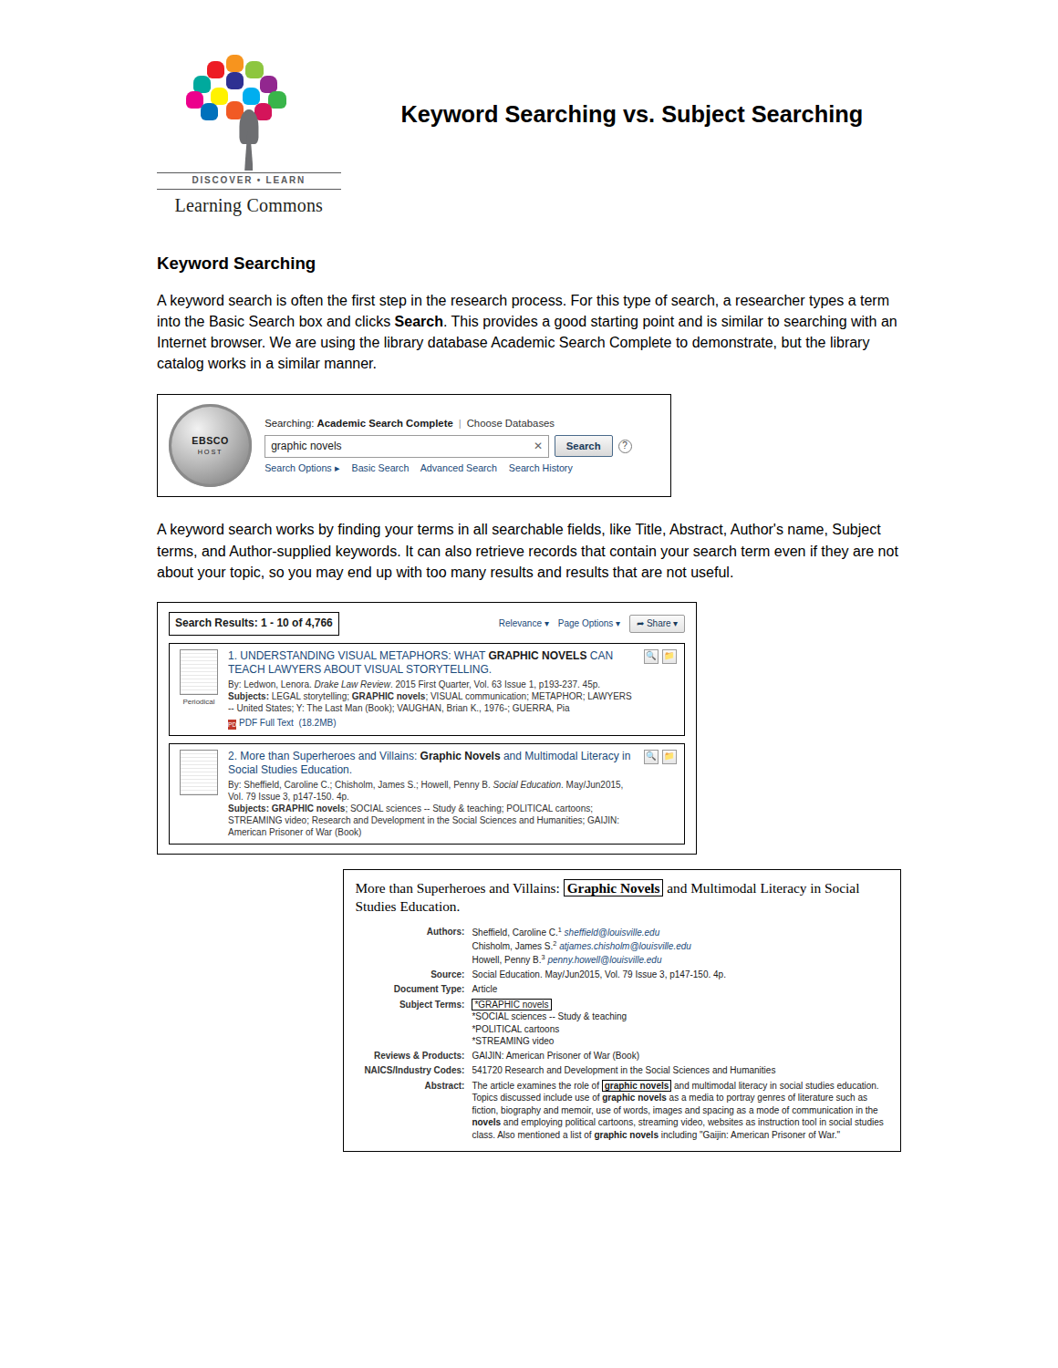DISCOVER • LEARN
Learning Commons
Keyword Searching vs. Subject Searching
Keyword Searching
A keyword search is often the first step in the research process. For this type of search, a researcher types a term into the Basic Search box and clicks Search. This provides a good starting point and is similar to searching with an Internet browser. We are using the library database Academic Search Complete to demonstrate, but the library catalog works in a similar manner.
EBSCO HOST
Searching: Academic Search Complete|Choose Databases
graphic novels ✕
Search
?
Search Options ▸ Basic Search Advanced Search Search History
A keyword search works by finding your terms in all searchable fields, like Title, Abstract, Author's name, Subject terms, and Author-supplied keywords. It can also retrieve records that contain your search term even if they are not about your topic, so you may end up with too many results and results that are not useful.
Search Results: 1 - 10 of 4,766
Relevance ▾ Page Options ▾ ➦ Share ▾
Periodical
1. UNDERSTANDING VISUAL METAPHORS: WHAT GRAPHIC NOVELS CAN TEACH LAWYERS ABOUT VISUAL STORYTELLING.
By: Ledwon, Lenora. Drake Law Review. 2015 First Quarter, Vol. 63 Issue 1, p193-237. 45p.
Subjects: LEGAL storytelling; GRAPHIC novels; VISUAL communication; METAPHOR; LAWYERS -- United States; Y: The Last Man (Book); VAUGHAN, Brian K., 1976-; GUERRA, Pia
PDFPDF Full Text (18.2MB)
🔍
📁
2. More than Superheroes and Villains: Graphic Novels and Multimodal Literacy in Social Studies Education.
By: Sheffield, Caroline C.; Chisholm, James S.; Howell, Penny B. Social Education. May/Jun2015, Vol. 79 Issue 3, p147-150. 4p.
Subjects: GRAPHIC novels; SOCIAL sciences -- Study & teaching; POLITICAL cartoons; STREAMING video; Research and Development in the Social Sciences and Humanities; GAIJIN: American Prisoner of War (Book)
🔍
📁
More than Superheroes and Villains: Graphic Novels and Multimodal Literacy in Social Studies Education.
| Authors: | Sheffield, Caroline C. 1 sheffield@louisville.edu Chisholm, James S. 2 atjames.chisholm@louisville.edu Howell, Penny B. 3 penny.howell@louisville.edu |
| Source: | Social Education. May/Jun2015, Vol. 79 Issue 3, p147-150. 4p. |
| Document Type: | Article |
| Subject Terms: | *GRAPHIC novels *SOCIAL sciences -- Study & teaching *POLITICAL cartoons *STREAMING video |
| Reviews & Products: | GAIJIN: American Prisoner of War (Book) |
| NAICS/Industry Codes: | 541720 Research and Development in the Social Sciences and Humanities |
| Abstract: | The article examines the role of graphic novels and multimodal literacy in social studies education. Topics discussed include use of graphic novels as a media to portray genres of literature such as fiction, biography and memoir, use of words, images and spacing as a mode of communication in the novels and employing political cartoons, streaming video, websites as instruction tool in social studies class. Also mentioned a list of graphic novels including "Gaijin: American Prisoner of War." |